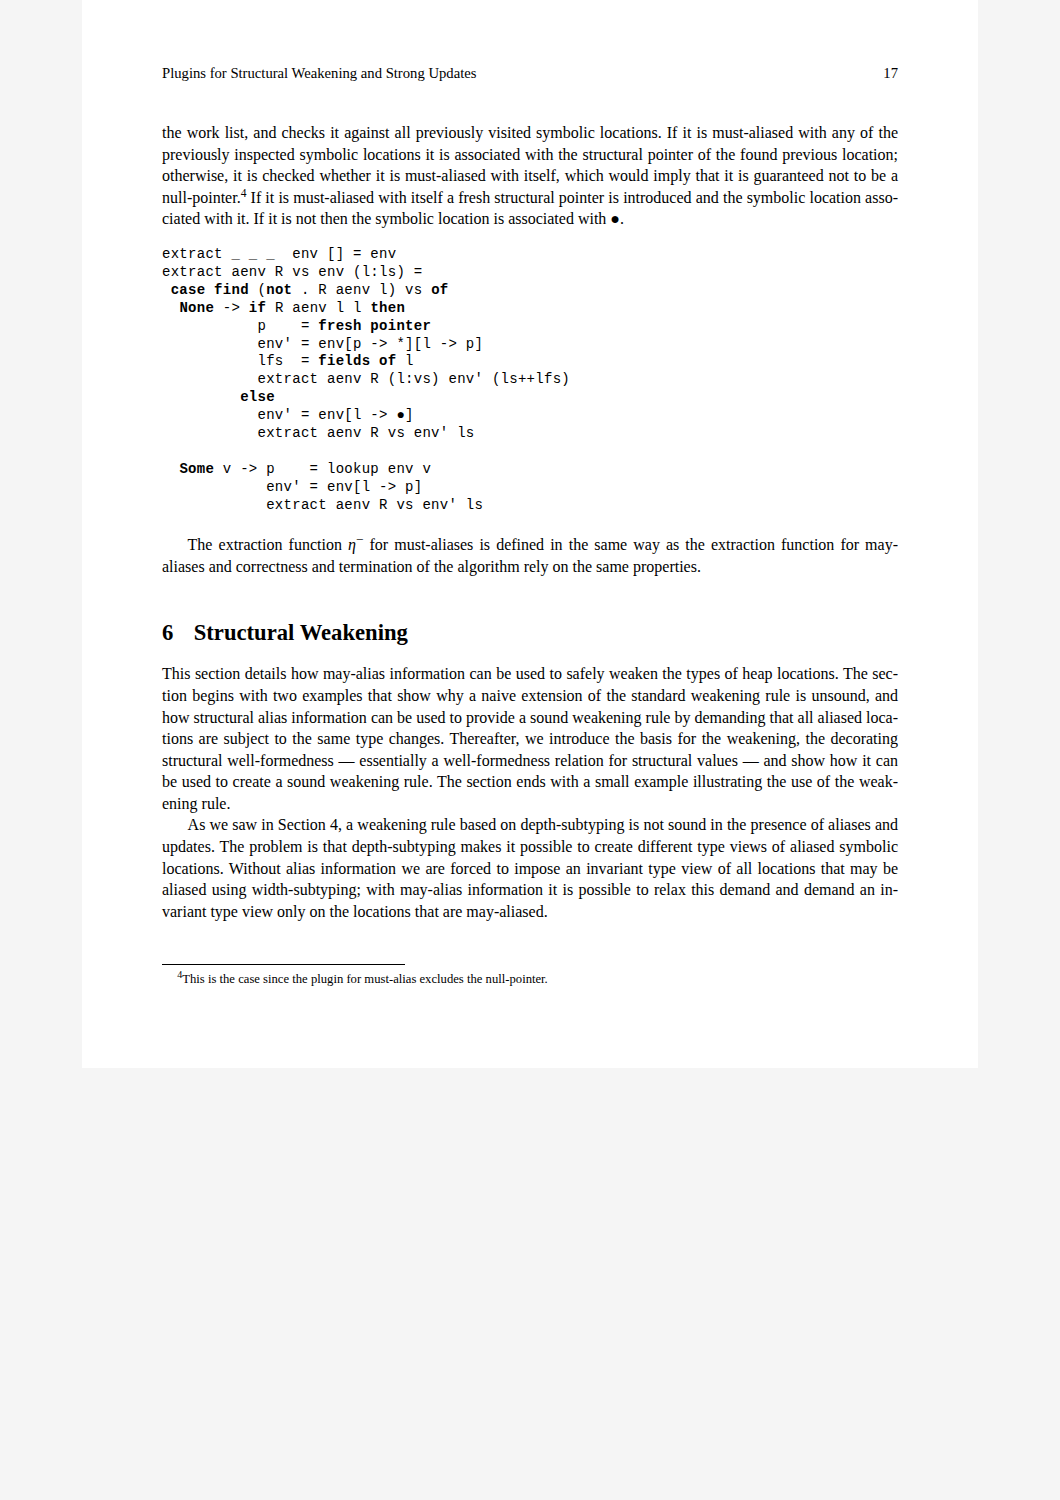Plugins for Structural Weakening and Strong Updates 17
the work list, and checks it against all previously visited symbolic locations. If it is must-aliased with any of the previously inspected symbolic locations it is associated with the structural pointer of the found previous location; otherwise, it is checked whether it is must-aliased with itself, which would imply that it is guaranteed not to be a null-pointer.4 If it is must-aliased with itself a fresh structural pointer is introduced and the symbolic location associated with it. If it is not then the symbolic location is associated with ●.
extract _ _ _  env [] = env
extract aenv R vs env (l:ls) =
 case find (not . R aenv l) vs of
  None -> if R aenv l l then
           p    = fresh pointer
           env' = env[p -> *][l -> p]
           lfs  = fields of l
           extract aenv R (l:vs) env' (ls++lfs)
         else
           env' = env[l -> ●]
           extract aenv R vs env' ls

  Some v -> p    = lookup env v
            env' = env[l -> p]
            extract aenv R vs env' ls
The extraction function η− for must-aliases is defined in the same way as the extraction function for may-aliases and correctness and termination of the algorithm rely on the same properties.
6 Structural Weakening
This section details how may-alias information can be used to safely weaken the types of heap locations. The section begins with two examples that show why a naive extension of the standard weakening rule is unsound, and how structural alias information can be used to provide a sound weakening rule by demanding that all aliased locations are subject to the same type changes. Thereafter, we introduce the basis for the weakening, the decorating structural well-formedness — essentially a well-formedness relation for structural values — and show how it can be used to create a sound weakening rule. The section ends with a small example illustrating the use of the weakening rule.
As we saw in Section 4, a weakening rule based on depth-subtyping is not sound in the presence of aliases and updates. The problem is that depth-subtyping makes it possible to create different type views of aliased symbolic locations. Without alias information we are forced to impose an invariant type view of all locations that may be aliased using width-subtyping; with may-alias information it is possible to relax this demand and demand an invariant type view only on the locations that are may-aliased.
4This is the case since the plugin for must-alias excludes the null-pointer.